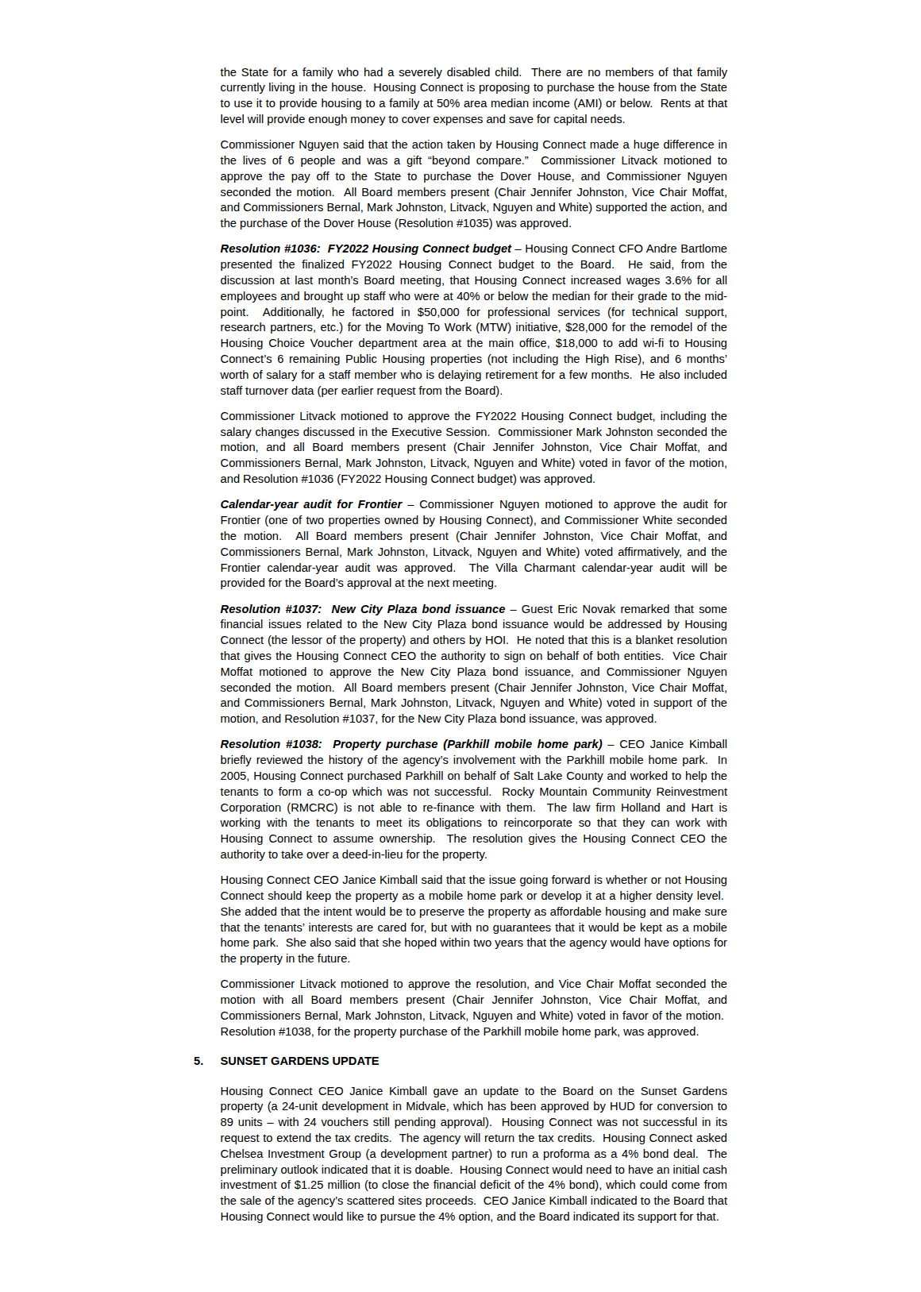the State for a family who had a severely disabled child. There are no members of that family currently living in the house. Housing Connect is proposing to purchase the house from the State to use it to provide housing to a family at 50% area median income (AMI) or below. Rents at that level will provide enough money to cover expenses and save for capital needs.
Commissioner Nguyen said that the action taken by Housing Connect made a huge difference in the lives of 6 people and was a gift “beyond compare.” Commissioner Litvack motioned to approve the pay off to the State to purchase the Dover House, and Commissioner Nguyen seconded the motion. All Board members present (Chair Jennifer Johnston, Vice Chair Moffat, and Commissioners Bernal, Mark Johnston, Litvack, Nguyen and White) supported the action, and the purchase of the Dover House (Resolution #1035) was approved.
Resolution #1036: FY2022 Housing Connect budget – Housing Connect CFO Andre Bartlome presented the finalized FY2022 Housing Connect budget to the Board. He said, from the discussion at last month’s Board meeting, that Housing Connect increased wages 3.6% for all employees and brought up staff who were at 40% or below the median for their grade to the mid-point. Additionally, he factored in $50,000 for professional services (for technical support, research partners, etc.) for the Moving To Work (MTW) initiative, $28,000 for the remodel of the Housing Choice Voucher department area at the main office, $18,000 to add wi-fi to Housing Connect’s 6 remaining Public Housing properties (not including the High Rise), and 6 months’ worth of salary for a staff member who is delaying retirement for a few months. He also included staff turnover data (per earlier request from the Board).
Commissioner Litvack motioned to approve the FY2022 Housing Connect budget, including the salary changes discussed in the Executive Session. Commissioner Mark Johnston seconded the motion, and all Board members present (Chair Jennifer Johnston, Vice Chair Moffat, and Commissioners Bernal, Mark Johnston, Litvack, Nguyen and White) voted in favor of the motion, and Resolution #1036 (FY2022 Housing Connect budget) was approved.
Calendar-year audit for Frontier – Commissioner Nguyen motioned to approve the audit for Frontier (one of two properties owned by Housing Connect), and Commissioner White seconded the motion. All Board members present (Chair Jennifer Johnston, Vice Chair Moffat, and Commissioners Bernal, Mark Johnston, Litvack, Nguyen and White) voted affirmatively, and the Frontier calendar-year audit was approved. The Villa Charmant calendar-year audit will be provided for the Board’s approval at the next meeting.
Resolution #1037: New City Plaza bond issuance – Guest Eric Novak remarked that some financial issues related to the New City Plaza bond issuance would be addressed by Housing Connect (the lessor of the property) and others by HOI. He noted that this is a blanket resolution that gives the Housing Connect CEO the authority to sign on behalf of both entities. Vice Chair Moffat motioned to approve the New City Plaza bond issuance, and Commissioner Nguyen seconded the motion. All Board members present (Chair Jennifer Johnston, Vice Chair Moffat, and Commissioners Bernal, Mark Johnston, Litvack, Nguyen and White) voted in support of the motion, and Resolution #1037, for the New City Plaza bond issuance, was approved.
Resolution #1038: Property purchase (Parkhill mobile home park) – CEO Janice Kimball briefly reviewed the history of the agency’s involvement with the Parkhill mobile home park. In 2005, Housing Connect purchased Parkhill on behalf of Salt Lake County and worked to help the tenants to form a co-op which was not successful. Rocky Mountain Community Reinvestment Corporation (RMCRC) is not able to re-finance with them. The law firm Holland and Hart is working with the tenants to meet its obligations to reincorporate so that they can work with Housing Connect to assume ownership. The resolution gives the Housing Connect CEO the authority to take over a deed-in-lieu for the property.
Housing Connect CEO Janice Kimball said that the issue going forward is whether or not Housing Connect should keep the property as a mobile home park or develop it at a higher density level. She added that the intent would be to preserve the property as affordable housing and make sure that the tenants’ interests are cared for, but with no guarantees that it would be kept as a mobile home park. She also said that she hoped within two years that the agency would have options for the property in the future.
Commissioner Litvack motioned to approve the resolution, and Vice Chair Moffat seconded the motion with all Board members present (Chair Jennifer Johnston, Vice Chair Moffat, and Commissioners Bernal, Mark Johnston, Litvack, Nguyen and White) voted in favor of the motion. Resolution #1038, for the property purchase of the Parkhill mobile home park, was approved.
5.
SUNSET GARDENS UPDATE
Housing Connect CEO Janice Kimball gave an update to the Board on the Sunset Gardens property (a 24-unit development in Midvale, which has been approved by HUD for conversion to 89 units – with 24 vouchers still pending approval). Housing Connect was not successful in its request to extend the tax credits. The agency will return the tax credits. Housing Connect asked Chelsea Investment Group (a development partner) to run a proforma as a 4% bond deal. The preliminary outlook indicated that it is doable. Housing Connect would need to have an initial cash investment of $1.25 million (to close the financial deficit of the 4% bond), which could come from the sale of the agency’s scattered sites proceeds. CEO Janice Kimball indicated to the Board that Housing Connect would like to pursue the 4% option, and the Board indicated its support for that.